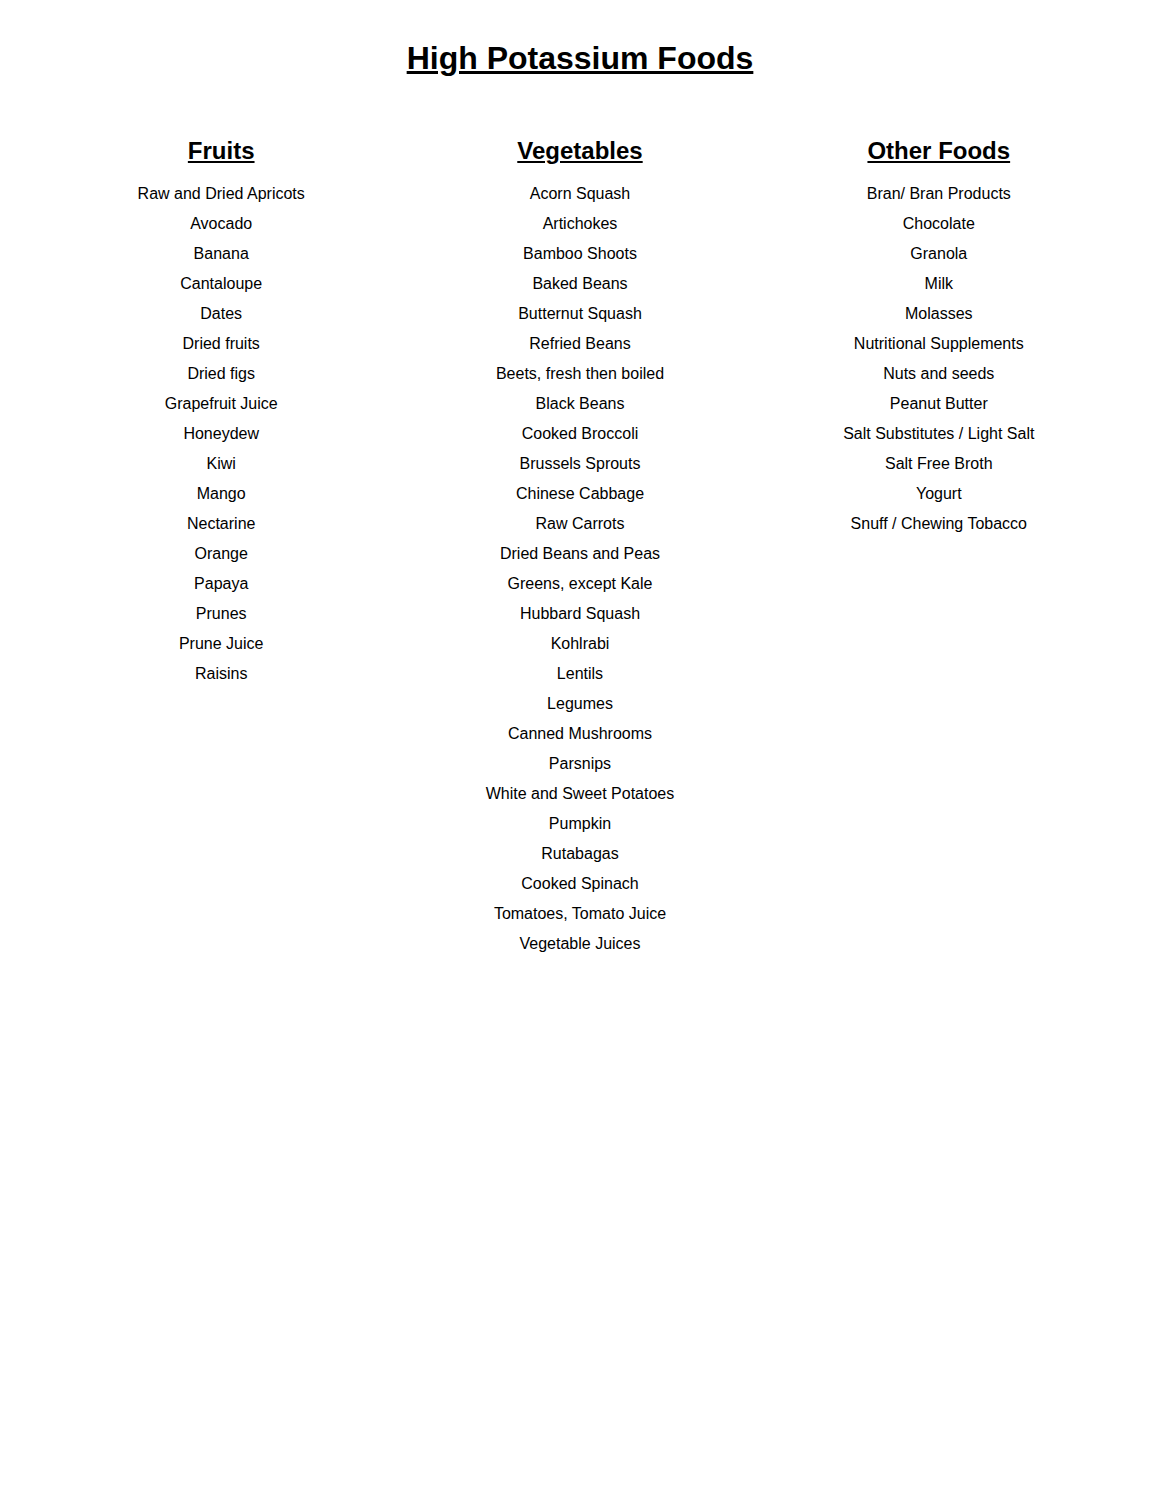High Potassium Foods
Fruits
Raw and Dried Apricots
Avocado
Banana
Cantaloupe
Dates
Dried fruits
Dried figs
Grapefruit Juice
Honeydew
Kiwi
Mango
Nectarine
Orange
Papaya
Prunes
Prune Juice
Raisins
Vegetables
Acorn Squash
Artichokes
Bamboo Shoots
Baked Beans
Butternut Squash
Refried Beans
Beets, fresh then boiled
Black Beans
Cooked Broccoli
Brussels Sprouts
Chinese Cabbage
Raw Carrots
Dried Beans and Peas
Greens, except Kale
Hubbard Squash
Kohlrabi
Lentils
Legumes
Canned Mushrooms
Parsnips
White and Sweet Potatoes
Pumpkin
Rutabagas
Cooked Spinach
Tomatoes, Tomato Juice
Vegetable Juices
Other Foods
Bran/ Bran Products
Chocolate
Granola
Milk
Molasses
Nutritional Supplements
Nuts and seeds
Peanut Butter
Salt Substitutes / Light Salt
Salt Free Broth
Yogurt
Snuff / Chewing Tobacco